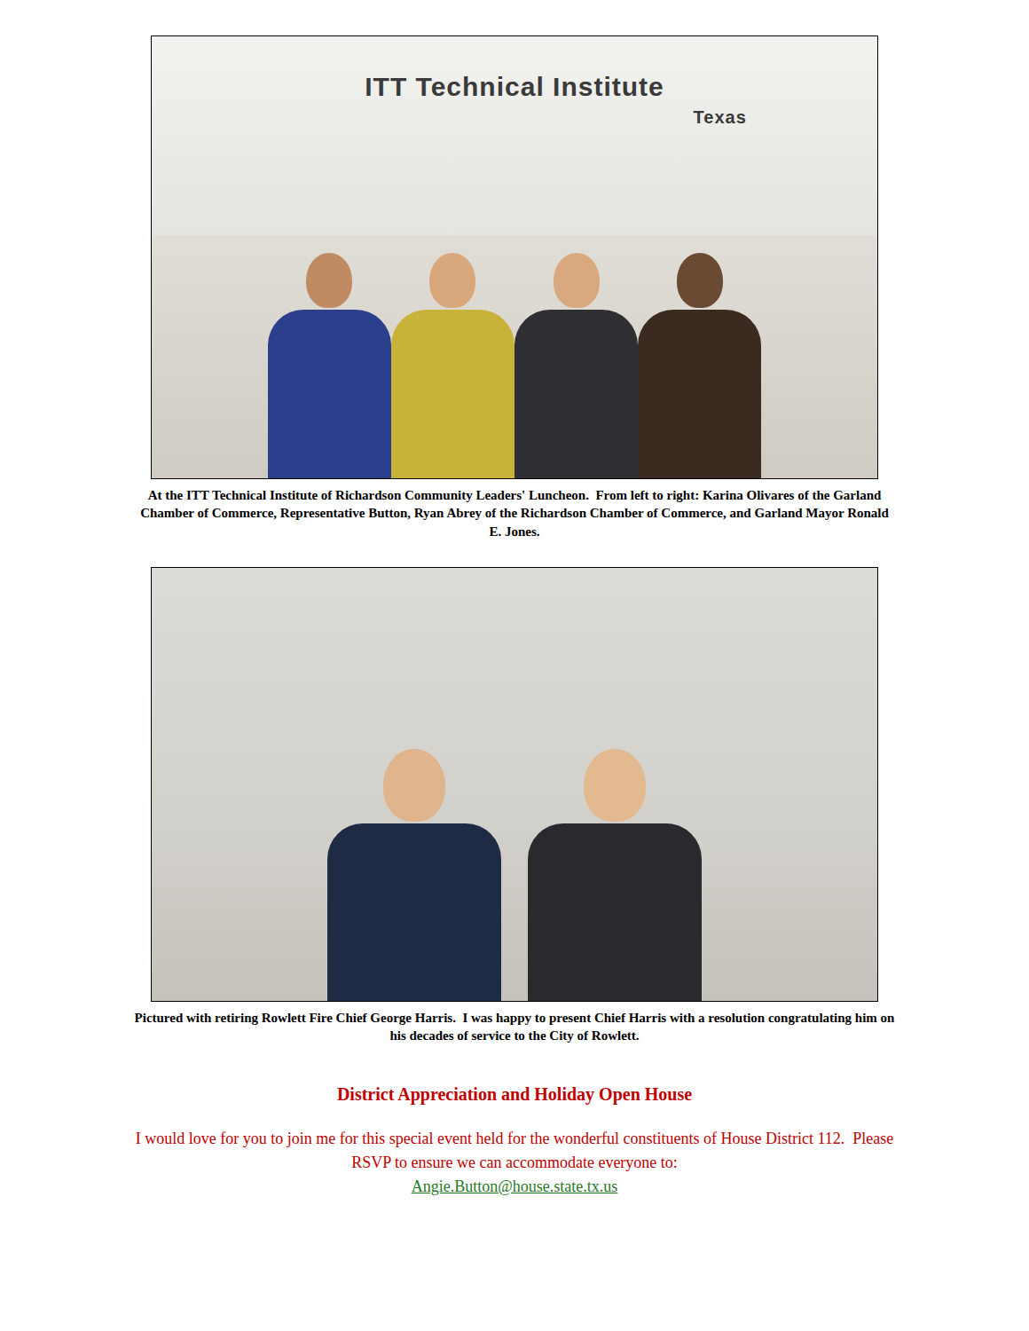ITT Technical Institute Texas
At the ITT Technical Institute of Richardson Community Leaders' Luncheon. From left to right: Karina Olivares of the Garland Chamber of Commerce, Representative Button, Ryan Abrey of the Richardson Chamber of Commerce, and Garland Mayor Ronald E. Jones.
Pictured with retiring Rowlett Fire Chief George Harris. I was happy to present Chief Harris with a resolution congratulating him on his decades of service to the City of Rowlett.
District Appreciation and Holiday Open House
I would love for you to join me for this special event held for the wonderful constituents of House District 112. Please RSVP to ensure we can accommodate everyone to:
Angie.Button@house.state.tx.us